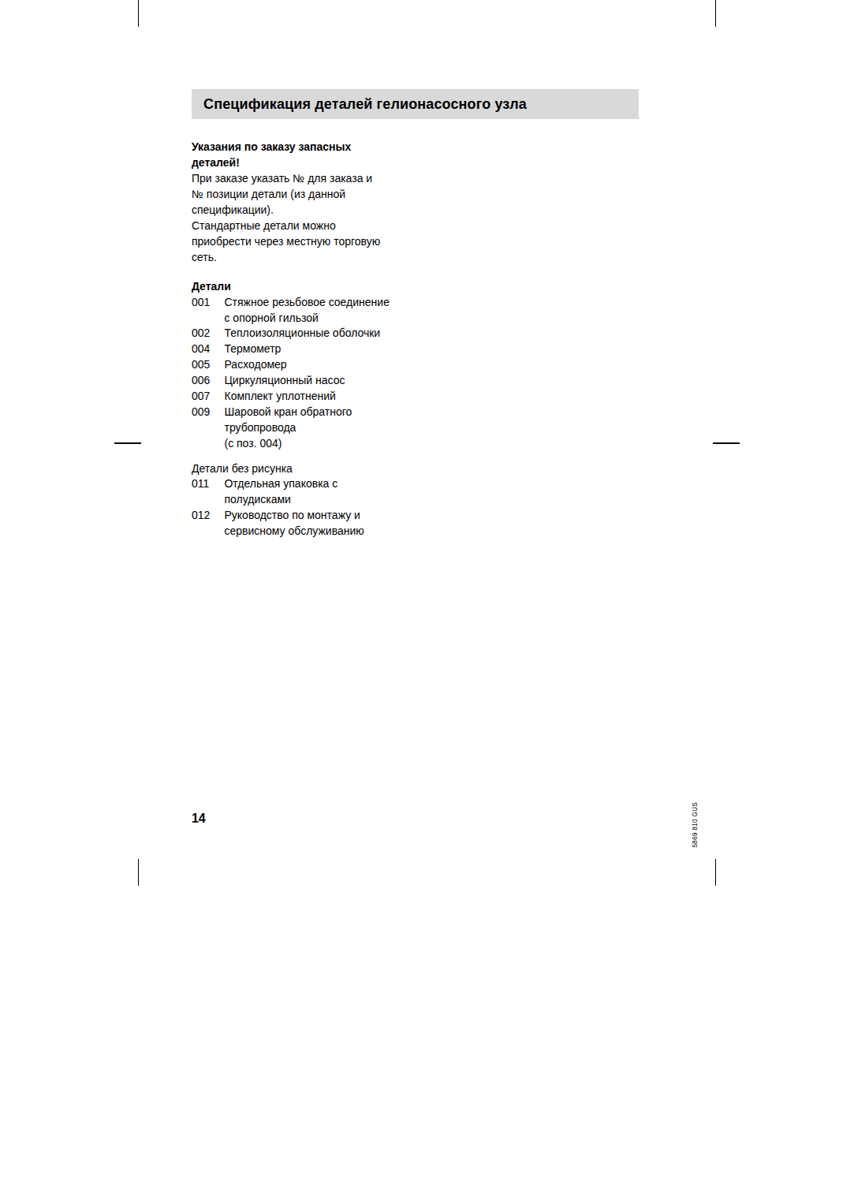Спецификация деталей гелионасосного узла
Указания по заказу запасных
деталей!
При заказе указать № для заказа и
№ позиции детали (из данной
спецификации).
Стандартные детали можно
приобрести через местную торговую
сеть.
Детали
001 Стяжное резьбовое соединениес опорной гильзой
002 Теплоизоляционные оболочки
004 Термометр
005 Расходомер
006 Циркуляционный насос
007 Комплект уплотнений
009 Шаровой кран обратноготрубопровода(с поз. 004)
Детали без рисунка
011 Отдельная упаковка сполудисками
012 Руководство по монтажу исервисному обслуживанию
14
5869 810 GUS